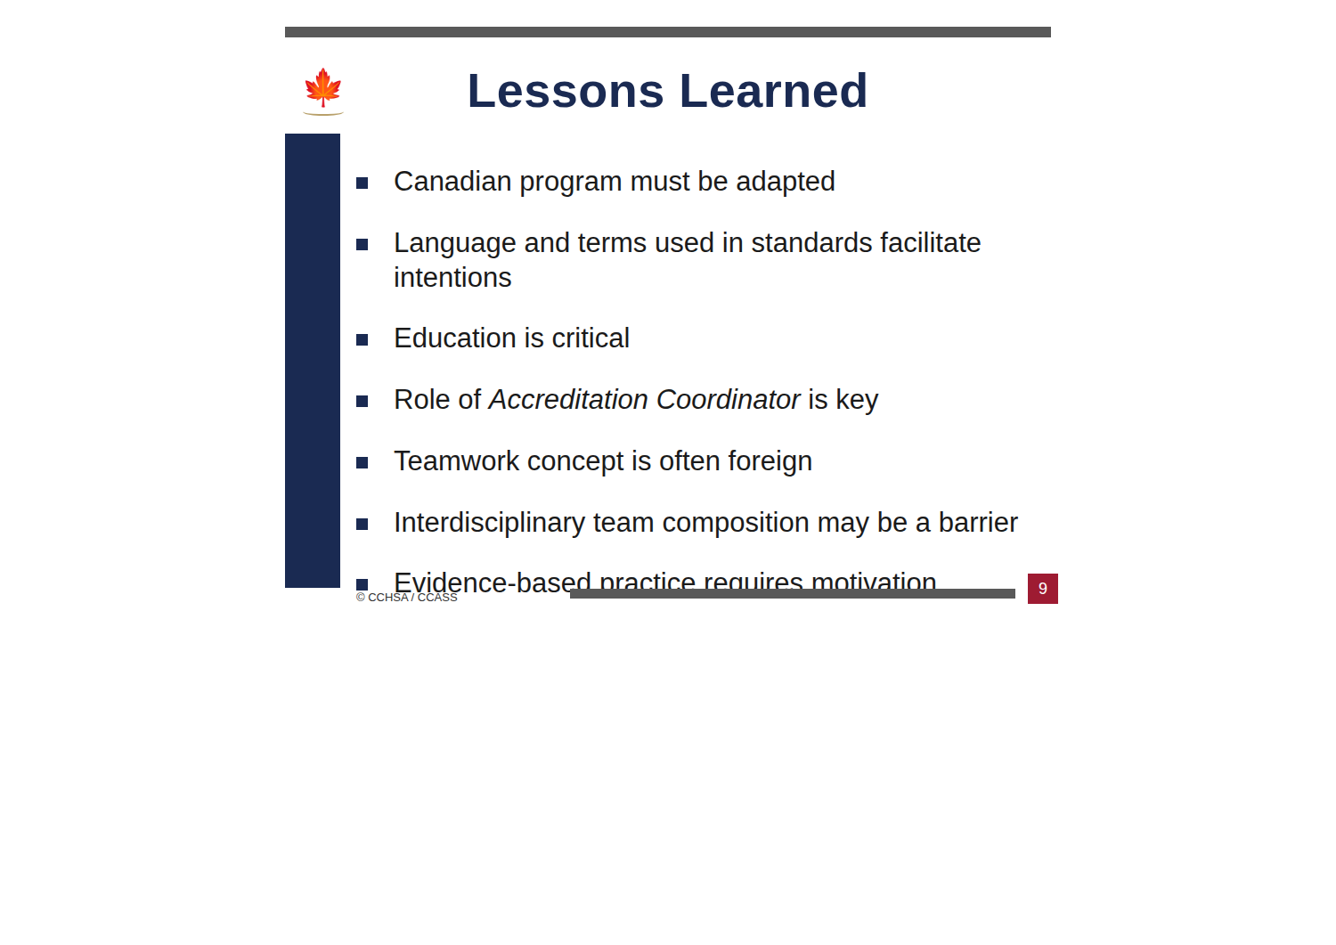🍁
Lessons Learned
Canadian program must be adapted
Language and terms used in standards facilitate intentions
Education is critical
Role of Accreditation Coordinator is key
Teamwork concept is often foreign
Interdisciplinary team composition may be a barrier
Evidence-based practice requires motivation
© CCHSA / CCASS
9